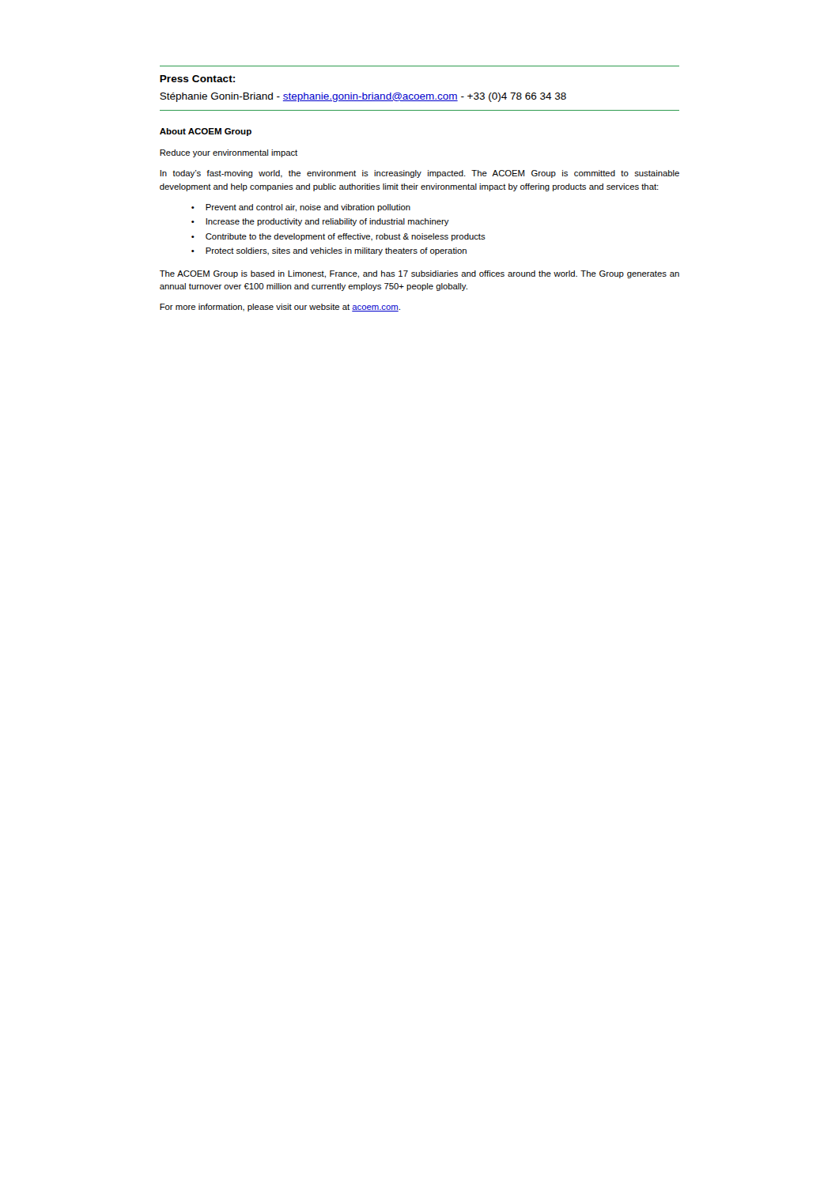Press Contact:
Stéphanie Gonin-Briand - stephanie.gonin-briand@acoem.com - +33 (0)4 78 66 34 38
About ACOEM Group
Reduce your environmental impact
In today’s fast-moving world, the environment is increasingly impacted. The ACOEM Group is committed to sustainable development and help companies and public authorities limit their environmental impact by offering products and services that:
Prevent and control air, noise and vibration pollution
Increase the productivity and reliability of industrial machinery
Contribute to the development of effective, robust & noiseless products
Protect soldiers, sites and vehicles in military theaters of operation
The ACOEM Group is based in Limonest, France, and has 17 subsidiaries and offices around the world. The Group generates an annual turnover over €100 million and currently employs 750+ people globally.
For more information, please visit our website at acoem.com.